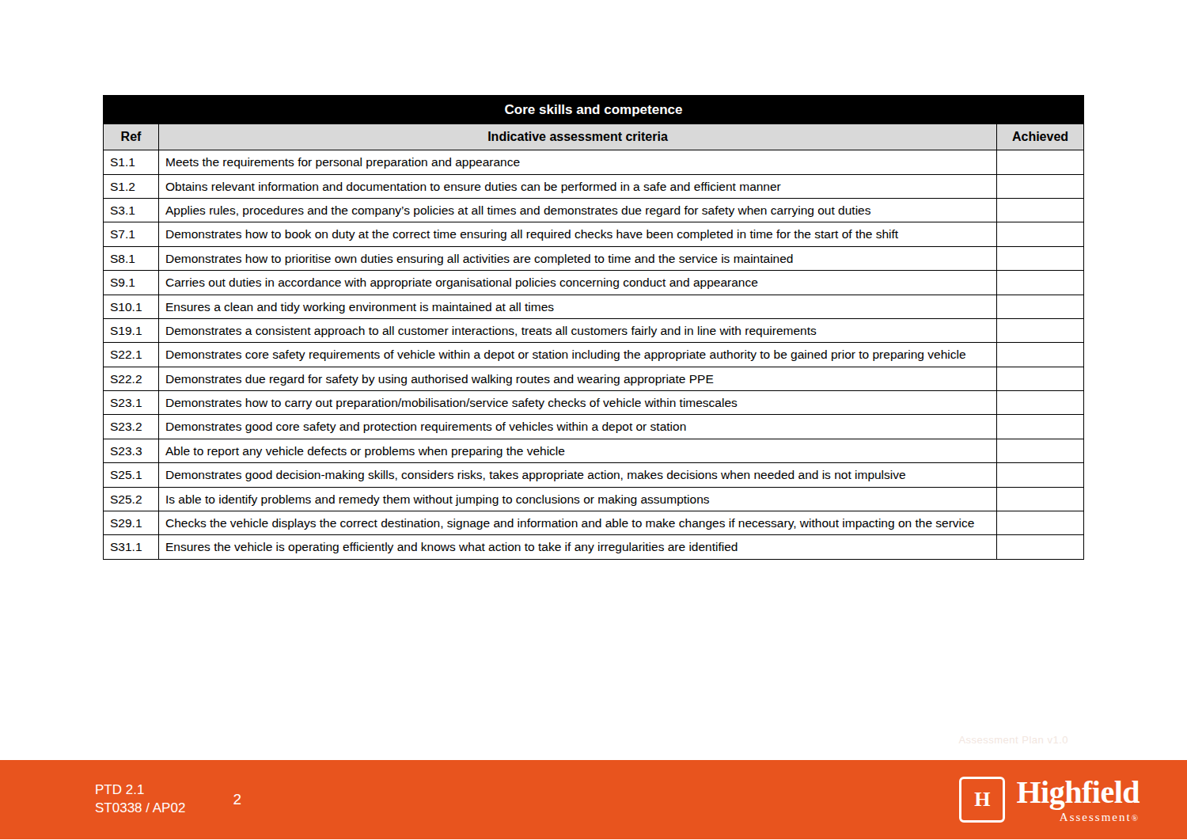| Core skills and competence |
| --- |
| Ref | Indicative assessment criteria | Achieved |
| S1.1 | Meets the requirements for personal preparation and appearance | |
| S1.2 | Obtains relevant information and documentation to ensure duties can be performed in a safe and efficient manner | |
| S3.1 | Applies rules, procedures and the company’s policies at all times and demonstrates due regard for safety when carrying out duties | |
| S7.1 | Demonstrates how to book on duty at the correct time ensuring all required checks have been completed in time for the start of the shift | |
| S8.1 | Demonstrates how to prioritise own duties ensuring all activities are completed to time and the service is maintained | |
| S9.1 | Carries out duties in accordance with appropriate organisational policies concerning conduct and appearance | |
| S10.1 | Ensures a clean and tidy working environment is maintained at all times | |
| S19.1 | Demonstrates a consistent approach to all customer interactions, treats all customers fairly and in line with requirements | |
| S22.1 | Demonstrates core safety requirements of vehicle within a depot or station including the appropriate authority to be gained prior to preparing vehicle | |
| S22.2 | Demonstrates due regard for safety by using authorised walking routes and wearing appropriate PPE | |
| S23.1 | Demonstrates how to carry out preparation/mobilisation/service safety checks of vehicle within timescales | |
| S23.2 | Demonstrates good core safety and protection requirements of vehicles within a depot or station | |
| S23.3 | Able to report any vehicle defects or problems when preparing the vehicle | |
| S25.1 | Demonstrates good decision-making skills, considers risks, takes appropriate action, makes decisions when needed and is not impulsive | |
| S25.2 | Is able to identify problems and remedy them without jumping to conclusions or making assumptions | |
| S29.1 | Checks the vehicle displays the correct destination, signage and information and able to make changes if necessary, without impacting on the service | |
| S31.1 | Ensures the vehicle is operating efficiently and knows what action to take if any irregularities are identified | |
Assessment Plan v1.0
PTD 2.1
ST0338 / AP02
2
H
Highfield
Assessment®